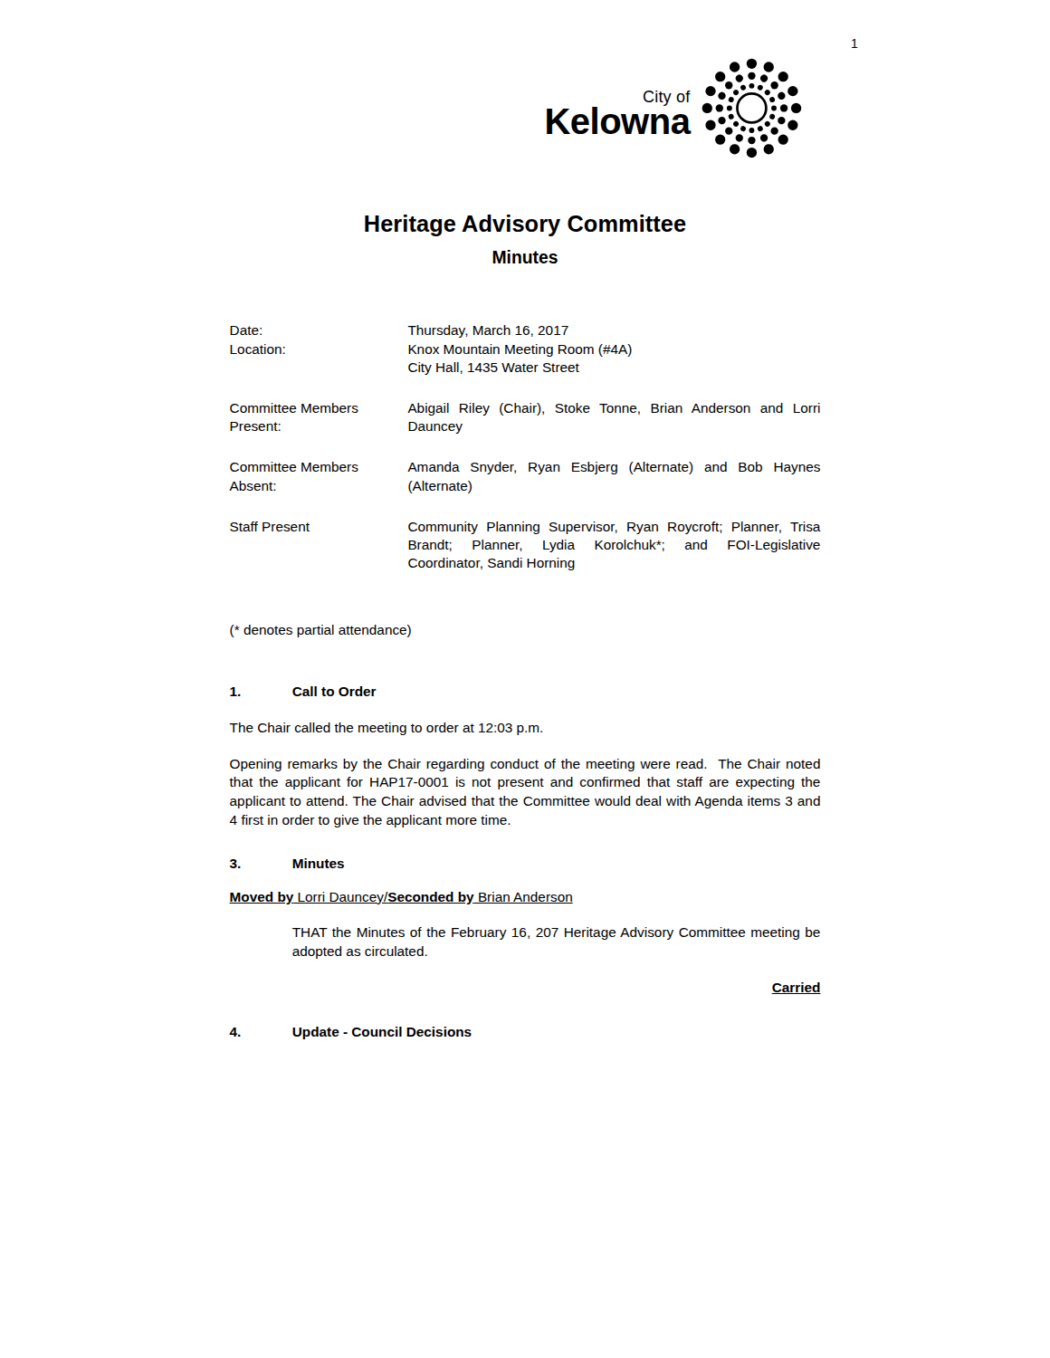1
City of Kelowna
Heritage Advisory Committee
Minutes
| Date: | Thursday, March 16, 2017 |
| Location: | Knox Mountain Meeting Room (#4A) |
| | City Hall, 1435 Water Street |
| Committee Members Present: | Abigail Riley (Chair), Stoke Tonne, Brian Anderson and Lorri Dauncey |
| Committee Members Absent: | Amanda Snyder, Ryan Esbjerg (Alternate) and Bob Haynes (Alternate) |
| Staff Present | Community Planning Supervisor, Ryan Roycroft; Planner, Trisa Brandt; Planner, Lydia Korolchuk*; and FOI-Legislative Coordinator, Sandi Horning |
(* denotes partial attendance)
1. Call to Order
The Chair called the meeting to order at 12:03 p.m.
Opening remarks by the Chair regarding conduct of the meeting were read. The Chair noted that the applicant for HAP17-0001 is not present and confirmed that staff are expecting the applicant to attend. The Chair advised that the Committee would deal with Agenda items 3 and 4 first in order to give the applicant more time.
3. Minutes
Moved by Lorri Dauncey/Seconded by Brian Anderson
THAT the Minutes of the February 16, 207 Heritage Advisory Committee meeting be adopted as circulated.
Carried
4. Update - Council Decisions